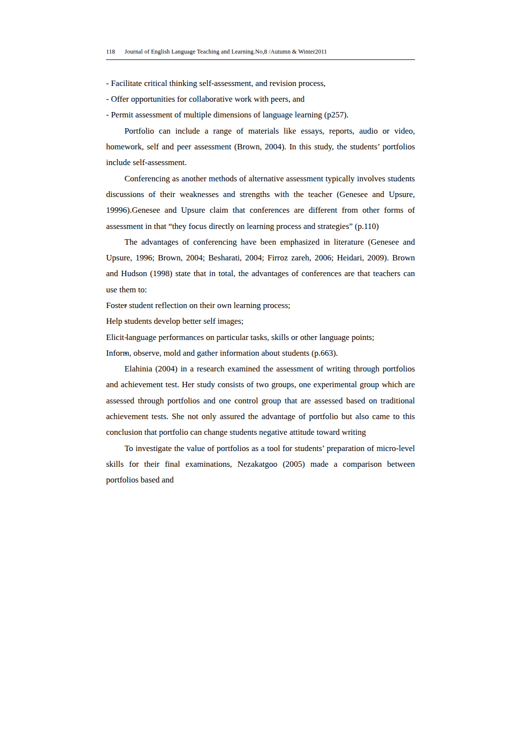118 Journal of English Language Teaching and Learning.No,8 /Autumn & Winter2011
- Facilitate critical thinking self-assessment, and revision process,
- Offer opportunities for collaborative work with peers, and
- Permit assessment of multiple dimensions of language learning (p257).
Portfolio can include a range of materials like essays, reports, audio or video, homework, self and peer assessment (Brown, 2004). In this study, the students’ portfolios include self-assessment.
Conferencing as another methods of alternative assessment typically involves students discussions of their weaknesses and strengths with the teacher (Genesee and Upsure, 19996).Genesee and Upsure claim that conferences are different from other forms of assessment in that “they focus directly on learning process and strategies” (p.110)
The advantages of conferencing have been emphasized in literature (Genesee and Upsure, 1996; Brown, 2004; Besharati, 2004; Firroz zareh, 2006; Heidari, 2009). Brown and Hudson (1998) state that in total, the advantages of conferences are that teachers can use them to:
-Foster student reflection on their own learning process;
-Help students develop better self images;
-Elicit language performances on particular tasks, skills or other language points;
-Inform, observe, mold and gather information about students (p.663).
Elahinia (2004) in a research examined the assessment of writing through portfolios and achievement test. Her study consists of two groups, one experimental group which are assessed through portfolios and one control group that are assessed based on traditional achievement tests. She not only assured the advantage of portfolio but also came to this conclusion that portfolio can change students negative attitude toward writing
To investigate the value of portfolios as a tool for students’ preparation of micro-level skills for their final examinations, Nezakatgoo (2005) made a comparison between portfolios based and